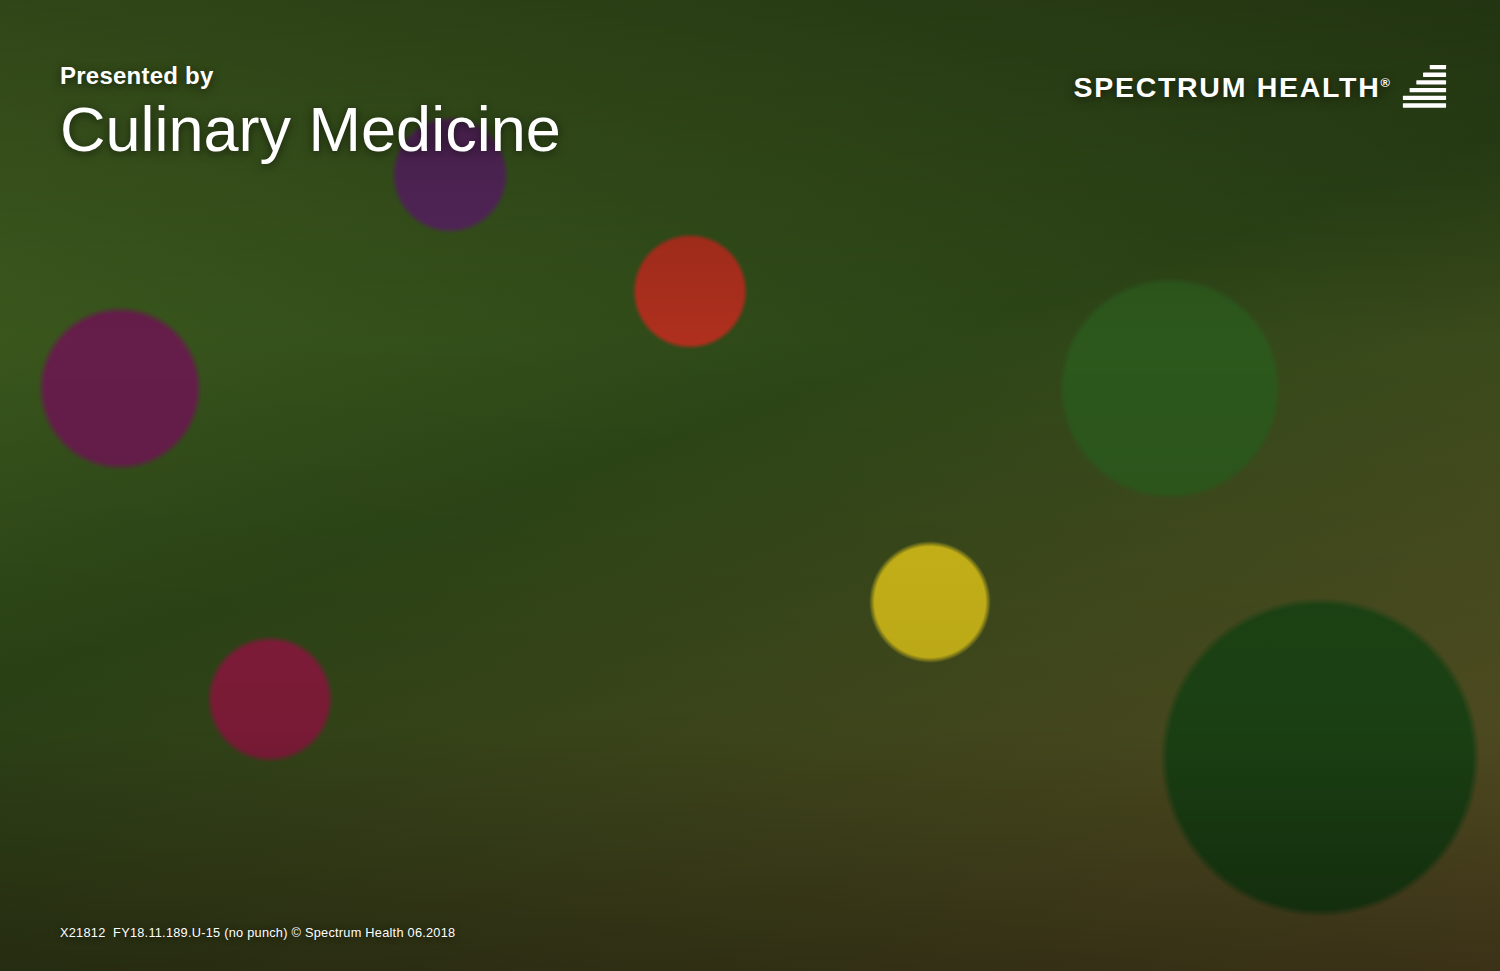Presented by Culinary Medicine
Spectrum Health®
X21812 FY18.11.189.U-15 (no punch) © Spectrum Health 06.2018